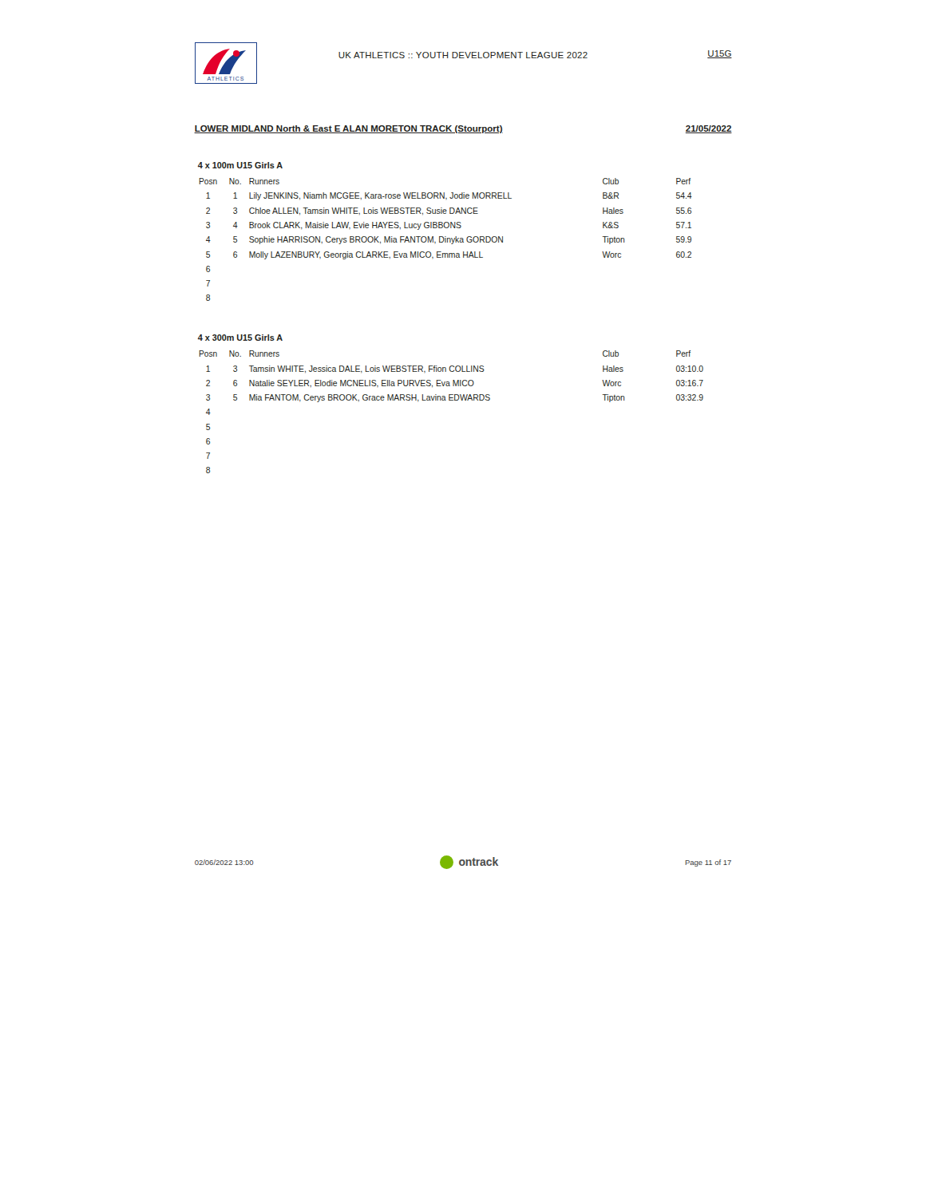YDL Athletics ATHLETICS
UK ATHLETICS :: YOUTH DEVELOPMENT LEAGUE 2022
U15G
LOWER MIDLAND North & East E ALAN MORETON TRACK (Stourport) 21/05/2022
4 x 100m U15 Girls A
| Posn | No. | Runners | Club | Perf |
| --- | --- | --- | --- | --- |
| 1 | 1 | Lily JENKINS, Niamh MCGEE, Kara-rose WELBORN, Jodie MORRELL | B&R | 54.4 |
| 2 | 3 | Chloe ALLEN, Tamsin WHITE, Lois WEBSTER, Susie DANCE | Hales | 55.6 |
| 3 | 4 | Brook CLARK, Maisie LAW, Evie HAYES, Lucy GIBBONS | K&S | 57.1 |
| 4 | 5 | Sophie HARRISON, Cerys BROOK, Mia FANTOM, Dinyka GORDON | Tipton | 59.9 |
| 5 | 6 | Molly LAZENBURY, Georgia CLARKE, Eva MICO, Emma HALL | Worc | 60.2 |
| 6 | | | | |
| 7 | | | | |
| 8 | | | | |
4 x 300m U15 Girls A
| Posn | No. | Runners | Club | Perf |
| --- | --- | --- | --- | --- |
| 1 | 3 | Tamsin WHITE, Jessica DALE, Lois WEBSTER, Ffion COLLINS | Hales | 03:10.0 |
| 2 | 6 | Natalie SEYLER, Elodie MCNELIS, Ella PURVES, Eva MICO | Worc | 03:16.7 |
| 3 | 5 | Mia FANTOM, Cerys BROOK, Grace MARSH, Lavina EDWARDS | Tipton | 03:32.9 |
| 4 | | | | |
| 5 | | | | |
| 6 | | | | |
| 7 | | | | |
| 8 | | | | |
02/06/2022 13:00
ontrack
Page 11 of 17